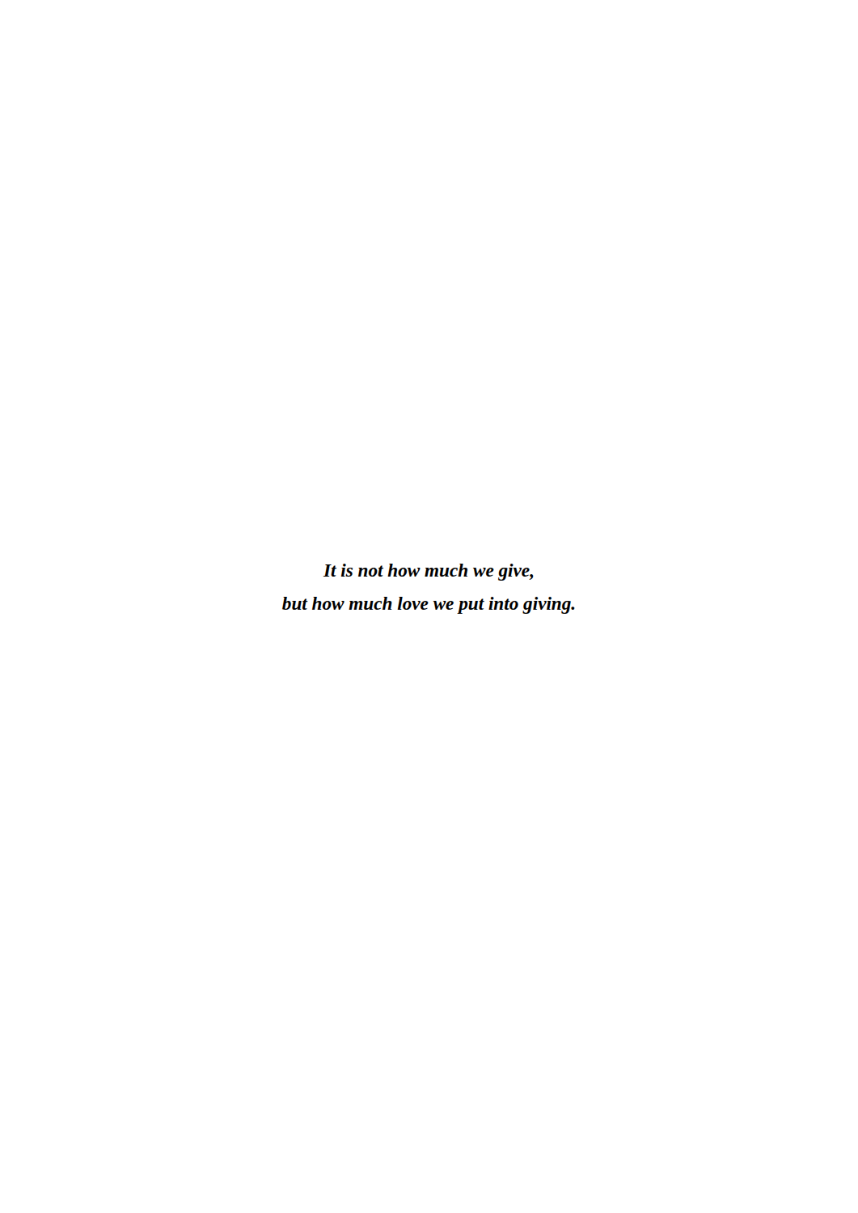It is not how much we give,
but how much love we put into giving.